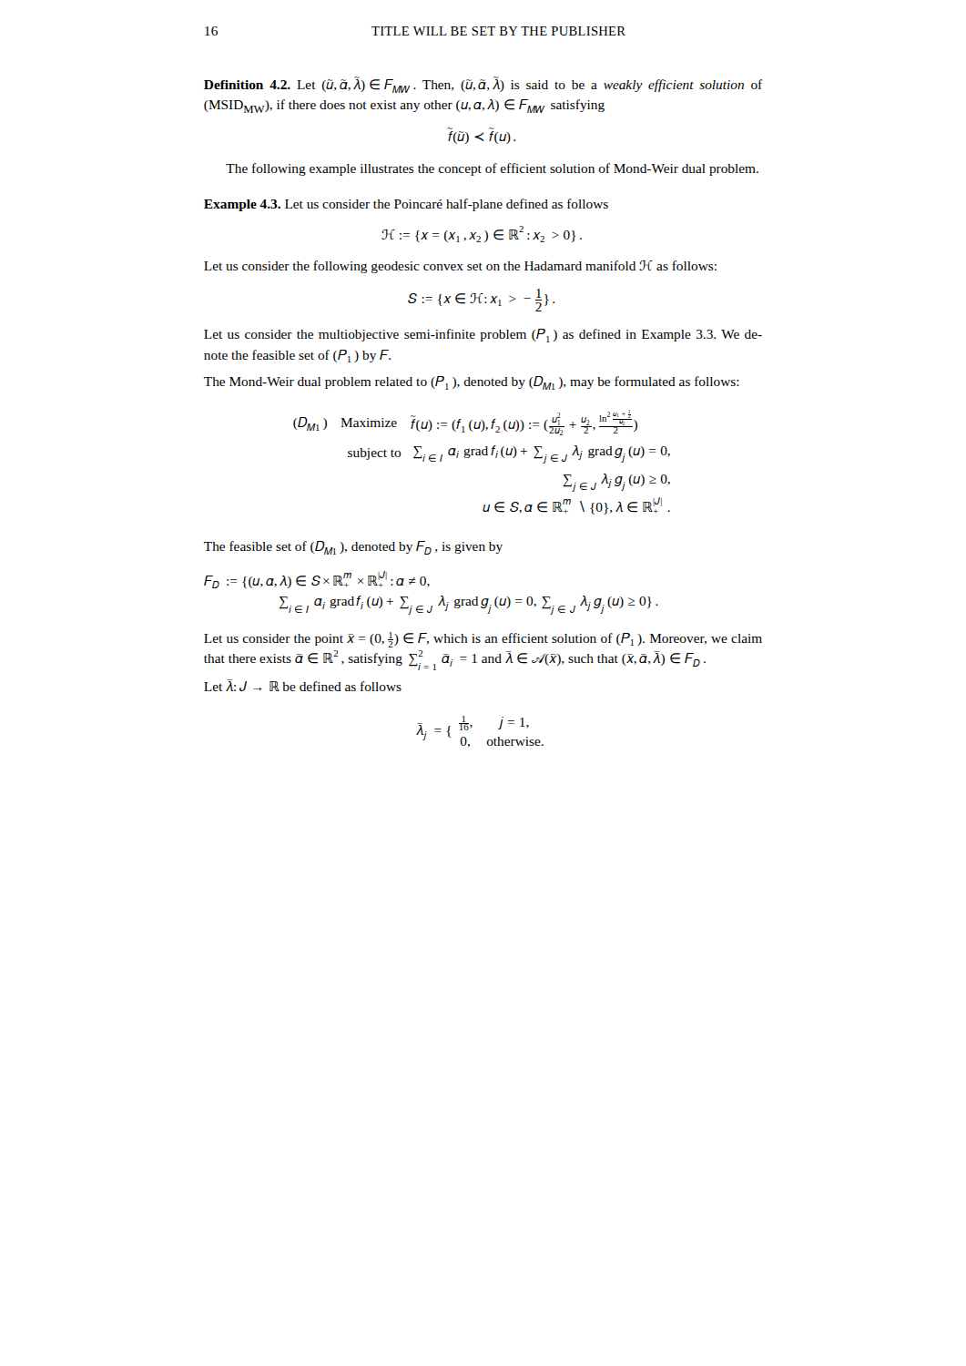16 TITLE WILL BE SET BY THE PUBLISHER
Definition 4.2. Let (u~,α~,λ~)∈FMW. Then, (u~,α~,λ~) is said to be a weakly efficient solution of (MSIDMW), if there does not exist any other (u,α,λ)∈FMW satisfying
f~(u~) ≺ f~(u).
The following example illustrates the concept of efficient solution of Mond-Weir dual problem.
Example 4.3. Let us consider the Poincaré half-plane defined as follows
ℋ:={x=(x1,x2)∈ℝ2:x2>0}.
Let us consider the following geodesic convex set on the Hadamard manifold ℋ as follows:
S:={x∈ℋ:x1>−12}.
Let us consider the multiobjective semi-infinite problem (P1) as defined in Example 3.3. We denote the feasible set of (P1) by F.
The Mond-Weir dual problem related to (P1), denoted by (DM1), may be formulated as follows:
| ( D M 1 ) | Maximize | f ~ ( u ) := ( f 1 ( u ) , f 2 ( u ) ) := ( u 1 2 2 u 2 + u 2 2 , ln 2 u 1 + 1 2 u 2 2 ) |
| | subject to | ∑ i ∈ I α i grad f i ( u ) + ∑ j ∈ J λ j grad g j ( u ) = 0 , |
| | | ∑ j ∈ J λ j g j ( u ) ≥ 0 , |
| | | u ∈ S , α ∈ ℝ + m ∖ { 0 } , λ ∈ ℝ + / J / . |
The feasible set of (DM1), denoted by FD, is given by
FD:={(u,α,λ)∈S×ℝ+m×ℝ+|J|:α≠0, ∑i∈I αigradfi(u) + ∑j∈J λjgradgj(u) =0, ∑j∈J λjgj(u)≥0}.
Let us consider the point x¯=(0,12)∈F, which is an efficient solution of (P1). Moreover, we claim that there exists α¯∈ℝ2, satisfying ∑i=12α¯i=1 and λ¯∈𝒜(x¯), such that (x¯,α¯,λ¯)∈FD.
Let λ¯:J→ℝ be defined as follows
λ¯j = { 116, j=1, 0, otherwise.